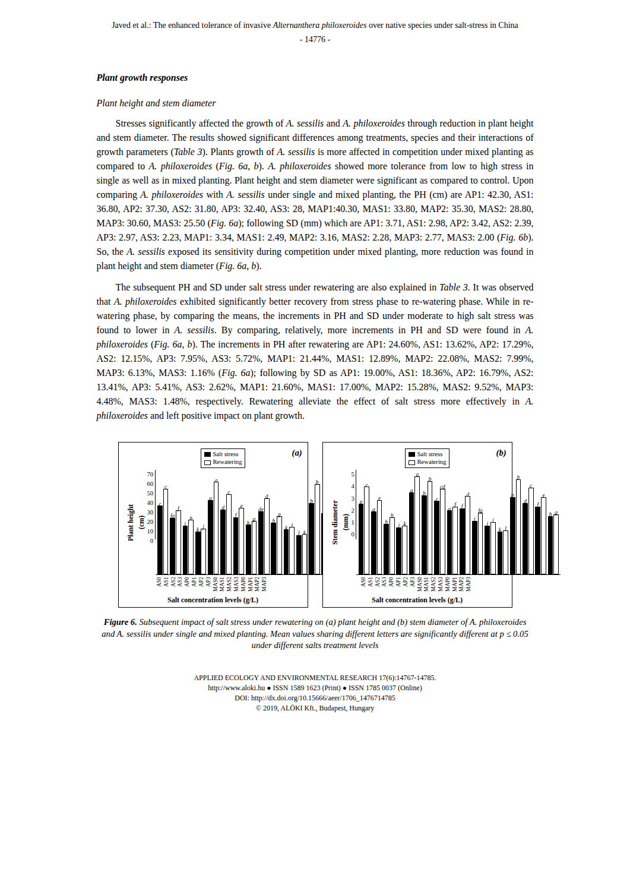Javed et al.: The enhanced tolerance of invasive Alternanthera philoxeroides over native species under salt-stress in China
- 14776 -
Plant growth responses
Plant height and stem diameter
Stresses significantly affected the growth of A. sessilis and A. philoxeroides through reduction in plant height and stem diameter. The results showed significant differences among treatments, species and their interactions of growth parameters (Table 3). Plants growth of A. sessilis is more affected in competition under mixed planting as compared to A. philoxeroides (Fig. 6a, b). A. philoxeroides showed more tolerance from low to high stress in single as well as in mixed planting. Plant height and stem diameter were significant as compared to control. Upon comparing A. philoxeroides with A. sessilis under single and mixed planting, the PH (cm) are AP1: 42.30, AS1: 36.80, AP2: 37.30, AS2: 31.80, AP3: 32.40, AS3: 28, MAP1:40.30, MAS1: 33.80, MAP2: 35.30, MAS2: 28.80, MAP3: 30.60, MAS3: 25.50 (Fig. 6a); following SD (mm) which are AP1: 3.71, AS1: 2.98, AP2: 3.42, AS2: 2.39, AP3: 2.97, AS3: 2.23, MAP1: 3.34, MAS1: 2.49, MAP2: 3.16, MAS2: 2.28, MAP3: 2.77, MAS3: 2.00 (Fig. 6b). So, the A. sessilis exposed its sensitivity during competition under mixed planting, more reduction was found in plant height and stem diameter (Fig. 6a, b).
The subsequent PH and SD under salt stress under rewatering are also explained in Table 3. It was observed that A. philoxeroides exhibited significantly better recovery from stress phase to re-watering phase. While in re-watering phase, by comparing the means, the increments in PH and SD under moderate to high salt stress was found to lower in A. sessilis. By comparing, relatively, more increments in PH and SD were found in A. philoxeroides (Fig. 6a, b). The increments in PH after rewatering are AP1: 24.60%, AS1: 13.62%, AP2: 17.29%, AS2: 12.15%, AP3: 7.95%, AS3: 5.72%, MAP1: 21.44%, MAS1: 12.89%, MAP2: 22.08%, MAS2: 7.99%, MAP3: 6.13%, MAS3: 1.16% (Fig. 6a); following by SD as AP1: 19.00%, AS1: 18.36%, AP2: 16.79%, AS2: 13.41%, AP3: 5.41%, AS3: 2.62%, MAP1: 21.60%, MAS1: 17.00%, MAP2: 15.28%, MAS2: 9.52%, MAP3: 4.48%, MAS3: 1.48%, respectively. Rewatering alleviate the effect of salt stress more effectively in A. philoxeroides and left positive impact on plant growth.
(a)
Salt stress
Rewatering
Plant height
(cm)
706050403020100
c
c
fg
f
i
h
k
j
a
a
d
c
f
e
h
g
de
d
h
g
k
i
l
k
b
b
e
d
g
e
i
i
AS0 AS1 AS2 AS3 AP0 AP1 AP2 AP3 MAS0 MAS1 MAS2 MAS3 MAP0 MAP1 MAP2 MAP3
Salt concentration levels (g/L)
(b)
Salt stress
Rewatering
Stem diameter
(mm)
543210
e
c
g
e
h
h
j
k
a
a
b
b
c
cd
g
f
f
d
i
fg
j
i
k
l
b
b
d
c
f
e
h
g
AS0 AS1 AS2 AS3 AP0 AP1 AP2 AP3 MAS0 MAS1 MAS2 MAS3 MAP0 MAP1 MAP2 MAP3
Salt concentration levels (g/L)
Figure 6. Subsequent impact of salt stress under rewatering on (a) plant height and (b) stem diameter of A. philoxeroides and A. sessilis under single and mixed planting. Mean values sharing different letters are significantly different at p ≤ 0.05 under different salts treatment levels
APPLIED ECOLOGY AND ENVIRONMENTAL RESEARCH 17(6):14767-14785.
http://www.aloki.hu ● ISSN 1589 1623 (Print) ● ISSN 1785 0037 (Online)
DOI: http://dx.doi.org/10.15666/aeer/1706_1476714785
© 2019, ALÖKI Kft., Budapest, Hungary